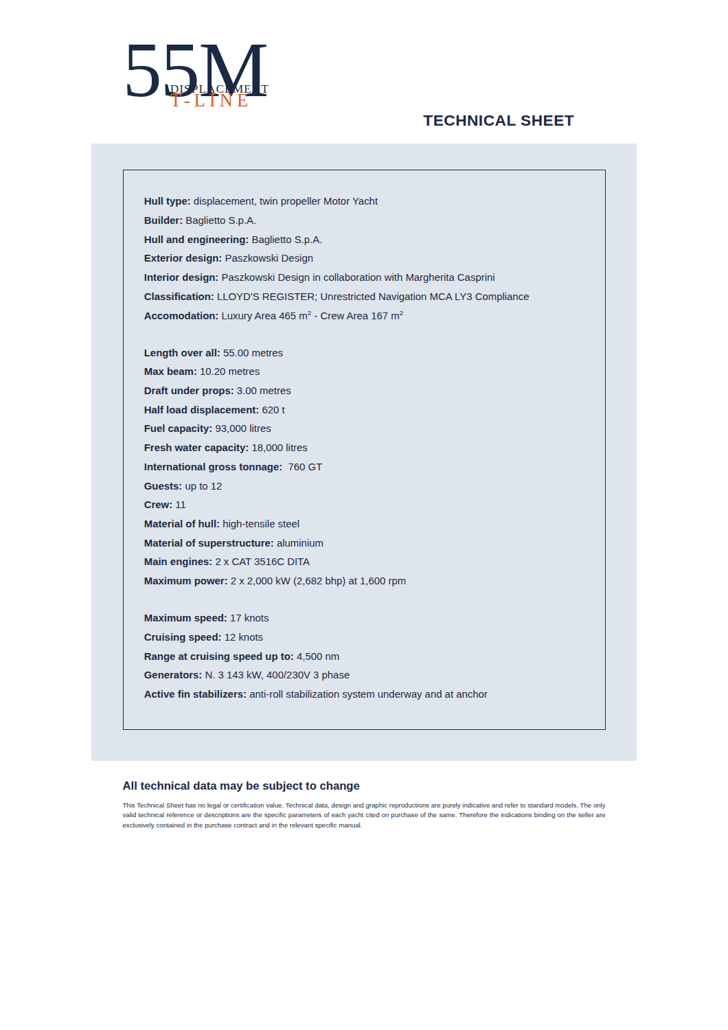55M
DISPLACEMENT T-LINE
TECHNICAL SHEET
Hull type: displacement, twin propeller Motor Yacht
Builder: Baglietto S.p.A.
Hull and engineering: Baglietto S.p.A.
Exterior design: Paszkowski Design
Interior design: Paszkowski Design in collaboration with Margherita Casprini
Classification: LLOYD'S REGISTER; Unrestricted Navigation MCA LY3 Compliance
Accomodation: Luxury Area 465 m2 - Crew Area 167 m2
Length over all: 55.00 metres
Max beam: 10.20 metres
Draft under props: 3.00 metres
Half load displacement: 620 t
Fuel capacity: 93,000 litres
Fresh water capacity: 18,000 litres
International gross tonnage: 760 GT
Guests: up to 12
Crew: 11
Material of hull: high-tensile steel
Material of superstructure: aluminium
Main engines: 2 x CAT 3516C DITA
Maximum power: 2 x 2,000 kW (2,682 bhp) at 1,600 rpm
Maximum speed: 17 knots
Cruising speed: 12 knots
Range at cruising speed up to: 4,500 nm
Generators: N. 3 143 kW, 400/230V 3 phase
Active fin stabilizers: anti-roll stabilization system underway and at anchor
All technical data may be subject to change
This Technical Sheet has no legal or certification value. Technical data, design and graphic reproductions are purely indicative and refer to standard models. The only valid technical reference or descriptions are the specific parameters of each yacht cited on purchase of the same. Therefore the indications binding on the seller are exclusively contained in the purchase contract and in the relevant specific manual.